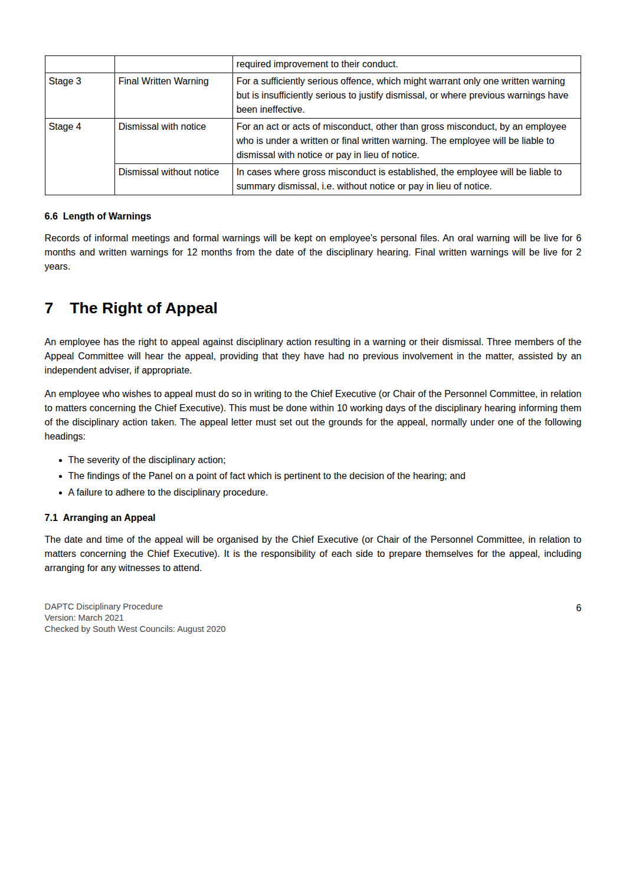| | | required improvement to their conduct. |
| Stage 3 | Final Written Warning | For a sufficiently serious offence, which might warrant only one written warning but is insufficiently serious to justify dismissal, or where previous warnings have been ineffective. |
| Stage 4 | Dismissal with notice | For an act or acts of misconduct, other than gross misconduct, by an employee who is under a written or final written warning. The employee will be liable to dismissal with notice or pay in lieu of notice. |
| Dismissal without notice | In cases where gross misconduct is established, the employee will be liable to summary dismissal, i.e. without notice or pay in lieu of notice. |
6.6 Length of Warnings
Records of informal meetings and formal warnings will be kept on employee's personal files. An oral warning will be live for 6 months and written warnings for 12 months from the date of the disciplinary hearing. Final written warnings will be live for 2 years.
7 The Right of Appeal
An employee has the right to appeal against disciplinary action resulting in a warning or their dismissal. Three members of the Appeal Committee will hear the appeal, providing that they have had no previous involvement in the matter, assisted by an independent adviser, if appropriate.
An employee who wishes to appeal must do so in writing to the Chief Executive (or Chair of the Personnel Committee, in relation to matters concerning the Chief Executive). This must be done within 10 working days of the disciplinary hearing informing them of the disciplinary action taken. The appeal letter must set out the grounds for the appeal, normally under one of the following headings:
The severity of the disciplinary action;
The findings of the Panel on a point of fact which is pertinent to the decision of the hearing; and
A failure to adhere to the disciplinary procedure.
7.1 Arranging an Appeal
The date and time of the appeal will be organised by the Chief Executive (or Chair of the Personnel Committee, in relation to matters concerning the Chief Executive). It is the responsibility of each side to prepare themselves for the appeal, including arranging for any witnesses to attend.
6
DAPTC Disciplinary Procedure
Version: March 2021
Checked by South West Councils: August 2020